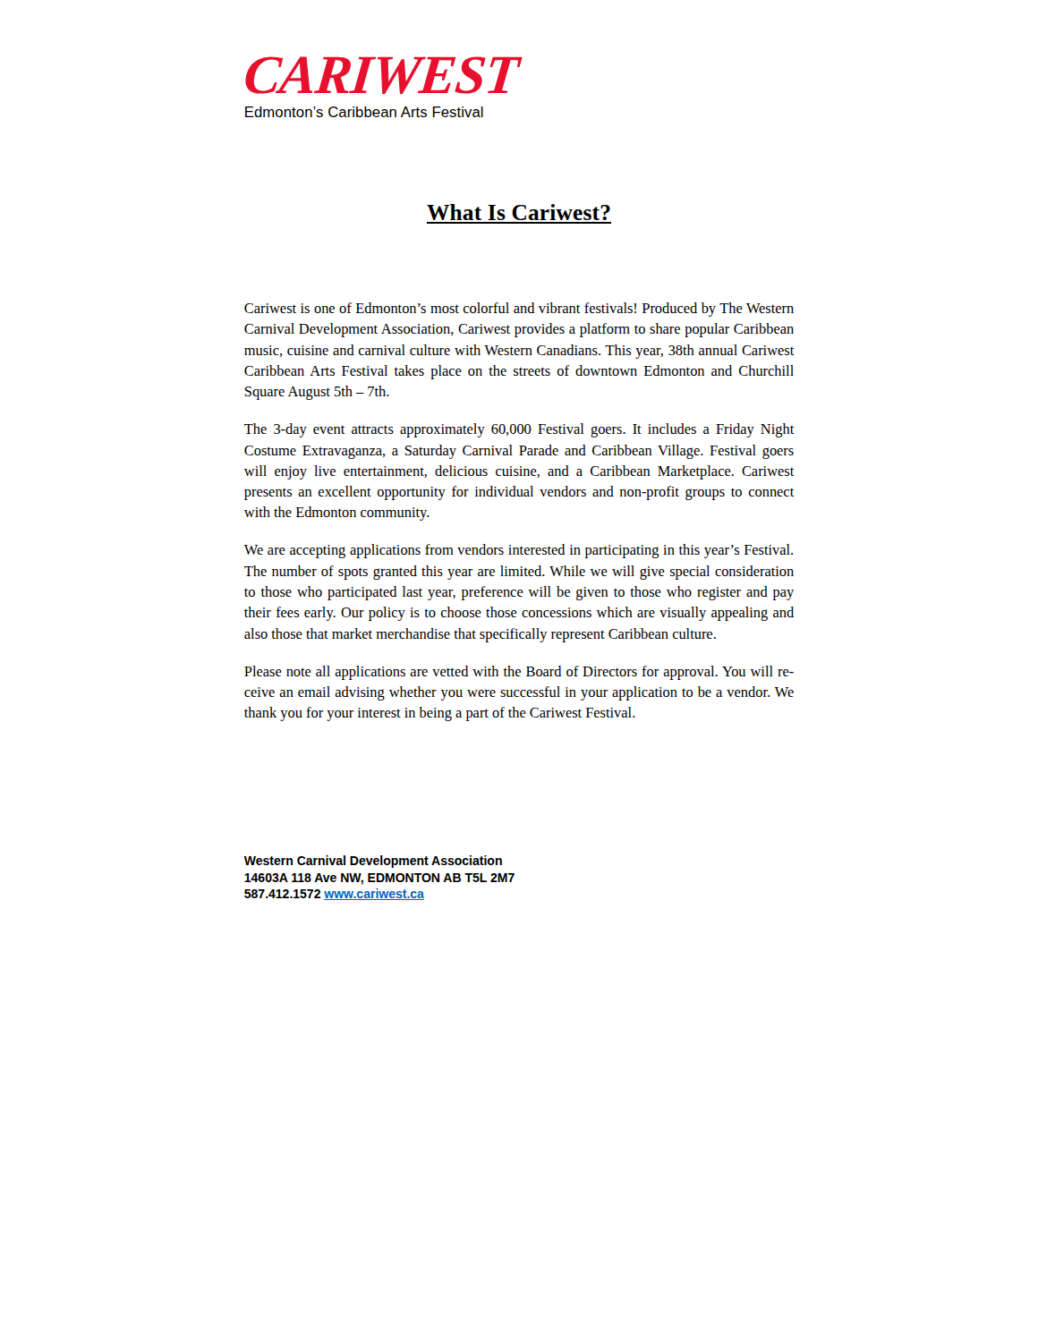CARIWEST
Edmonton’s Caribbean Arts Festival
What Is Cariwest?
Cariwest is one of Edmonton’s most colorful and vibrant festivals! Produced by The Western Carnival Development Association, Cariwest provides a platform to share popular Caribbean music, cuisine and carnival culture with Western Canadians. This year, 38th annual Cariwest Caribbean Arts Festival takes place on the streets of downtown Edmonton and Churchill Square August 5th – 7th.
The 3-day event attracts approximately 60,000 Festival goers. It includes a Friday Night Costume Extravaganza, a Saturday Carnival Parade and Caribbean Village. Festival goers will enjoy live entertainment, delicious cuisine, and a Caribbean Marketplace. Cariwest presents an excellent opportunity for individual vendors and non-profit groups to connect with the Edmonton community.
We are accepting applications from vendors interested in participating in this year’s Festival. The number of spots granted this year are limited. While we will give special consideration to those who participated last year, preference will be given to those who register and pay their fees early. Our policy is to choose those concessions which are visually appealing and also those that market merchandise that specifically represent Caribbean culture.
Please note all applications are vetted with the Board of Directors for approval. You will receive an email advising whether you were successful in your application to be a vendor. We thank you for your interest in being a part of the Cariwest Festival.
Western Carnival Development Association
14603A 118 Ave NW, EDMONTON AB T5L 2M7
587.412.1572 www.cariwest.ca